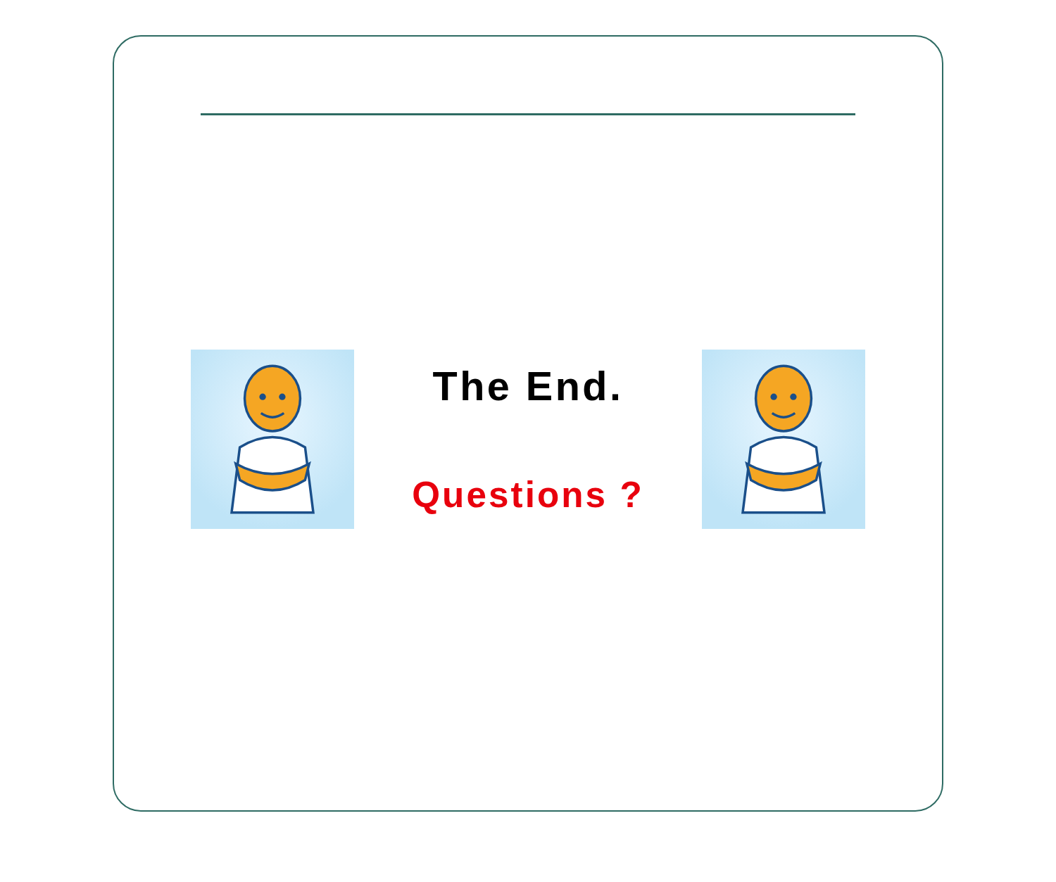The End.
Questions ?